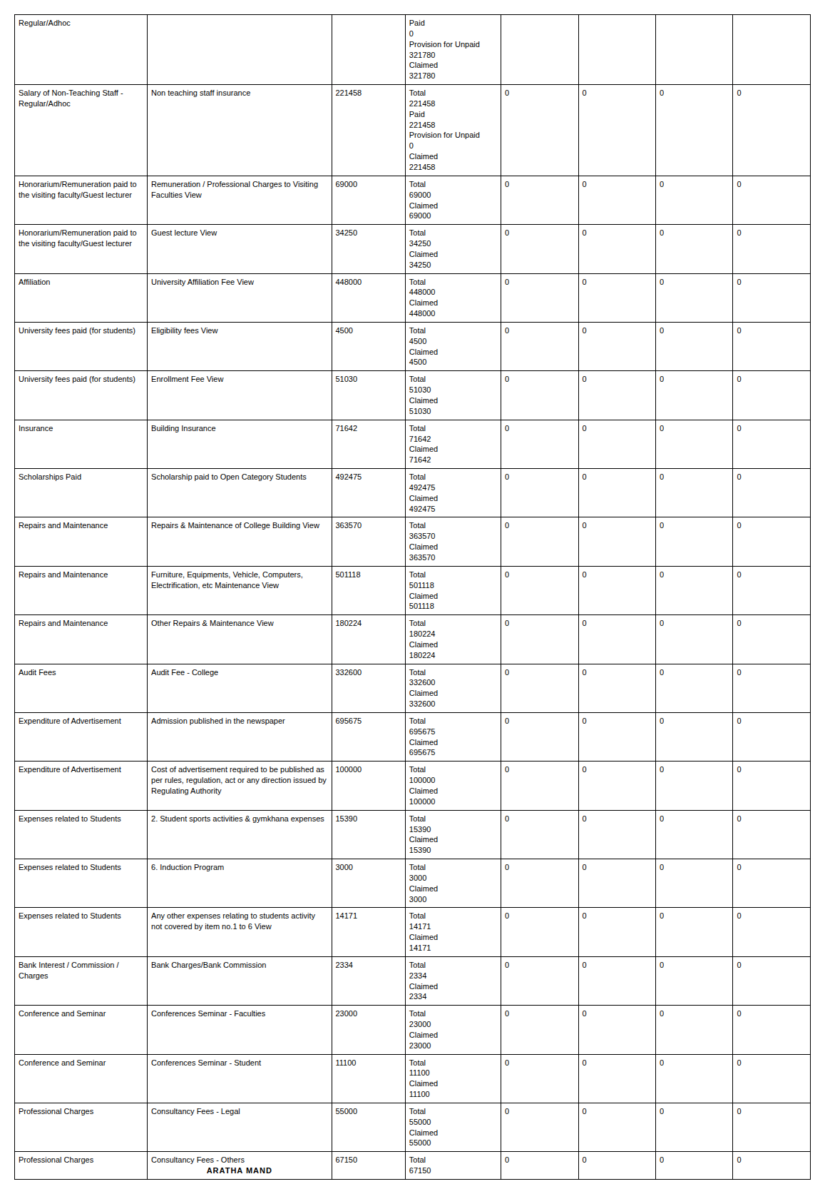| Regular/Adhoc | | | Paid 0 Provision for Unpaid 321780 Claimed 321780 | | | | |
| Salary of Non-Teaching Staff - Regular/Adhoc | Non teaching staff insurance | 221458 | Total 221458 Paid 221458 Provision for Unpaid 0 Claimed 221458 | 0 | 0 | 0 | 0 |
| Honorarium/Remuneration paid to the visiting faculty/Guest lecturer | Remuneration / Professional Charges to Visiting Faculties View | 69000 | Total 69000 Claimed 69000 | 0 | 0 | 0 | 0 |
| Honorarium/Remuneration paid to the visiting faculty/Guest lecturer | Guest lecture View | 34250 | Total 34250 Claimed 34250 | 0 | 0 | 0 | 0 |
| Affiliation | University Affiliation Fee View | 448000 | Total 448000 Claimed 448000 | 0 | 0 | 0 | 0 |
| University fees paid (for students) | Eligibility fees View | 4500 | Total 4500 Claimed 4500 | 0 | 0 | 0 | 0 |
| University fees paid (for students) | Enrollment Fee View | 51030 | Total 51030 Claimed 51030 | 0 | 0 | 0 | 0 |
| Insurance | Building Insurance | 71642 | Total 71642 Claimed 71642 | 0 | 0 | 0 | 0 |
| Scholarships Paid | Scholarship paid to Open Category Students | 492475 | Total 492475 Claimed 492475 | 0 | 0 | 0 | 0 |
| Repairs and Maintenance | Repairs & Maintenance of College Building View | 363570 | Total 363570 Claimed 363570 | 0 | 0 | 0 | 0 |
| Repairs and Maintenance | Furniture, Equipments, Vehicle, Computers, Electrification, etc Maintenance View | 501118 | Total 501118 Claimed 501118 | 0 | 0 | 0 | 0 |
| Repairs and Maintenance | Other Repairs & Maintenance View | 180224 | Total 180224 Claimed 180224 | 0 | 0 | 0 | 0 |
| Audit Fees | Audit Fee - College | 332600 | Total 332600 Claimed 332600 | 0 | 0 | 0 | 0 |
| Expenditure of Advertisement | Admission published in the newspaper | 695675 | Total 695675 Claimed 695675 | 0 | 0 | 0 | 0 |
| Expenditure of Advertisement | Cost of advertisement required to be published as per rules, regulation, act or any direction issued by Regulating Authority | 100000 | Total 100000 Claimed 100000 | 0 | 0 | 0 | 0 |
| Expenses related to Students | 2. Student sports activities & gymkhana expenses | 15390 | Total 15390 Claimed 15390 | 0 | 0 | 0 | 0 |
| Expenses related to Students | 6. Induction Program | 3000 | Total 3000 Claimed 3000 | 0 | 0 | 0 | 0 |
| Expenses related to Students | Any other expenses relating to students activity not covered by item no.1 to 6 View | 14171 | Total 14171 Claimed 14171 | 0 | 0 | 0 | 0 |
| Bank Interest / Commission / Charges | Bank Charges/Bank Commission | 2334 | Total 2334 Claimed 2334 | 0 | 0 | 0 | 0 |
| Conference and Seminar | Conferences Seminar - Faculties | 23000 | Total 23000 Claimed 23000 | 0 | 0 | 0 | 0 |
| Conference and Seminar | Conferences Seminar - Student | 11100 | Total 11100 Claimed 11100 | 0 | 0 | 0 | 0 |
| Professional Charges | Consultancy Fees - Legal | 55000 | Total 55000 Claimed 55000 | 0 | 0 | 0 | 0 |
| Professional Charges | Consultancy Fees - Others ARATHA MAND | 67150 | Total 67150 | 0 | 0 | 0 | 0 |